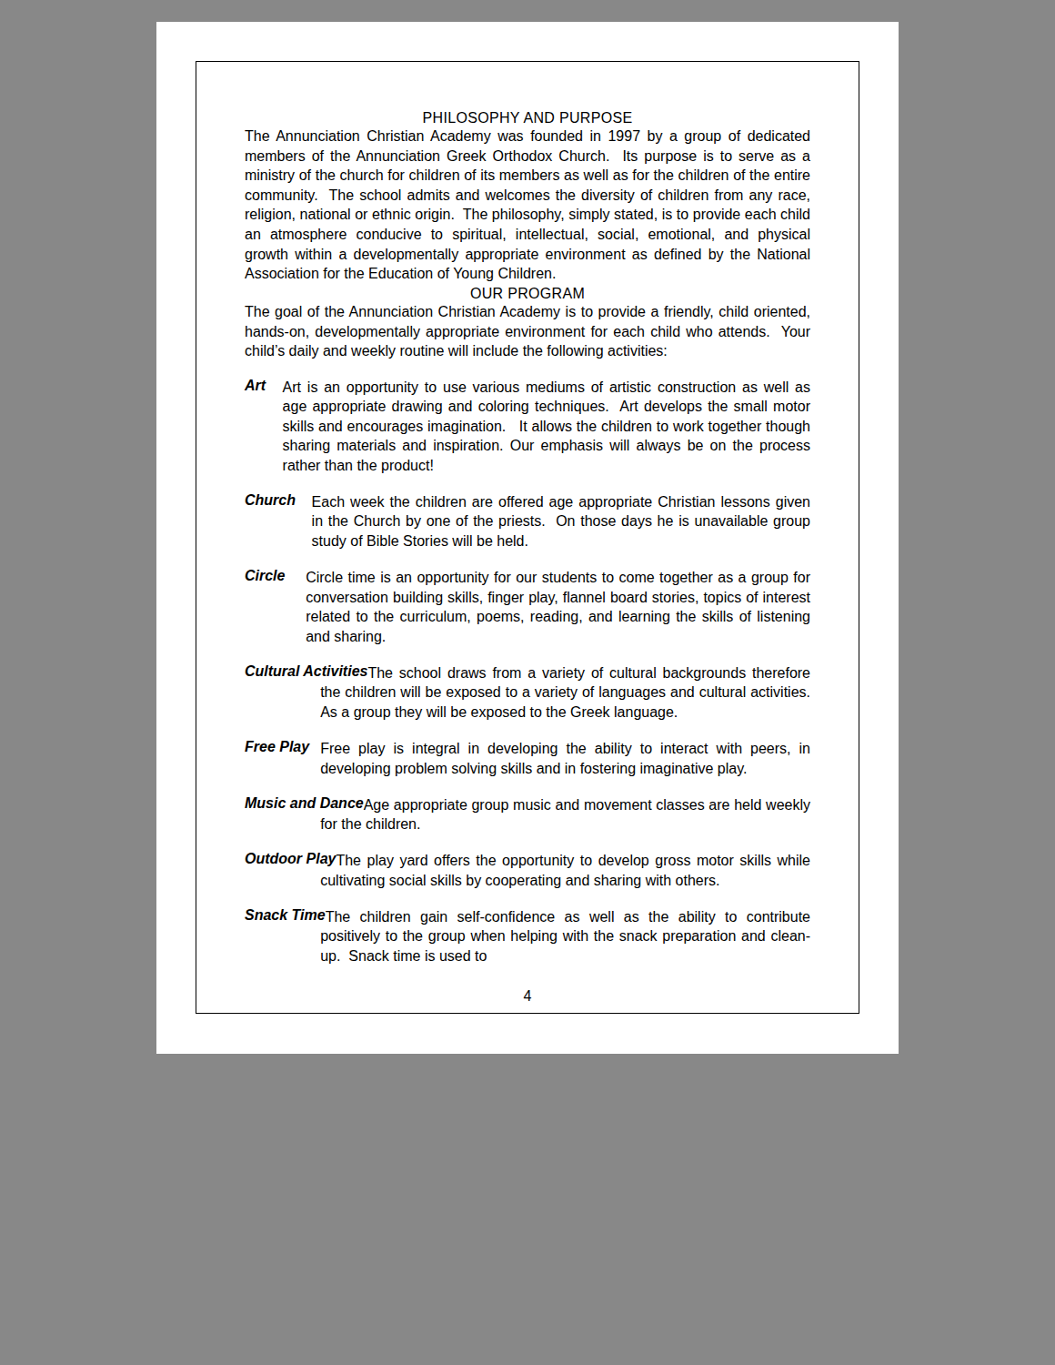PHILOSOPHY AND PURPOSE
The Annunciation Christian Academy was founded in 1997 by a group of dedicated members of the Annunciation Greek Orthodox Church. Its purpose is to serve as a ministry of the church for children of its members as well as for the children of the entire community. The school admits and welcomes the diversity of children from any race, religion, national or ethnic origin. The philosophy, simply stated, is to provide each child an atmosphere conducive to spiritual, intellectual, social, emotional, and physical growth within a developmentally appropriate environment as defined by the National Association for the Education of Young Children.
OUR PROGRAM
The goal of the Annunciation Christian Academy is to provide a friendly, child oriented, hands-on, developmentally appropriate environment for each child who attends. Your child’s daily and weekly routine will include the following activities:
Art
Art is an opportunity to use various mediums of artistic construction as well as age appropriate drawing and coloring techniques. Art develops the small motor skills and encourages imagination. It allows the children to work together though sharing materials and inspiration. Our emphasis will always be on the process rather than the product!
Church
Each week the children are offered age appropriate Christian lessons given in the Church by one of the priests. On those days he is unavailable group study of Bible Stories will be held.
Circle
Circle time is an opportunity for our students to come together as a group for conversation building skills, finger play, flannel board stories, topics of interest related to the curriculum, poems, reading, and learning the skills of listening and sharing.
Cultural Activities
The school draws from a variety of cultural backgrounds therefore the children will be exposed to a variety of languages and cultural activities. As a group they will be exposed to the Greek language.
Free Play
Free play is integral in developing the ability to interact with peers, in developing problem solving skills and in fostering imaginative play.
Music and Dance
Age appropriate group music and movement classes are held weekly for the children.
Outdoor Play
The play yard offers the opportunity to develop gross motor skills while cultivating social skills by cooperating and sharing with others.
Snack Time
The children gain self-confidence as well as the ability to contribute positively to the group when helping with the snack preparation and clean-up. Snack time is used to
4